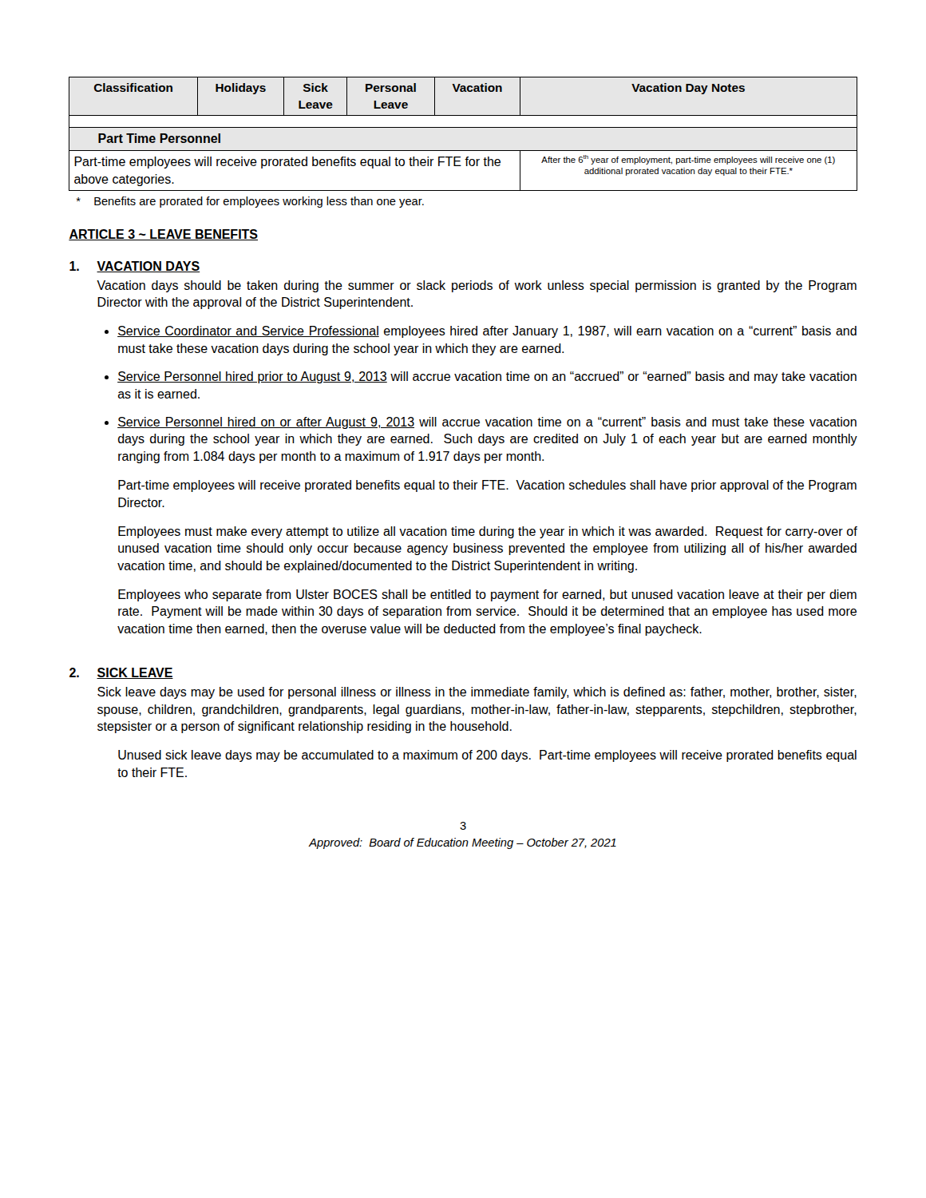| Classification | Holidays | Sick Leave | Personal Leave | Vacation | Vacation Day Notes |
| --- | --- | --- | --- | --- | --- |
| Part Time Personnel |
| Part-time employees will receive prorated benefits equal to their FTE for the above categories. | After the 6 th year of employment, part-time employees will receive one (1) additional prorated vacation day equal to their FTE.* |
* Benefits are prorated for employees working less than one year.
ARTICLE 3 ~ LEAVE BENEFITS
1.
VACATION DAYS
Vacation days should be taken during the summer or slack periods of work unless special permission is granted by the Program Director with the approval of the District Superintendent.
Service Coordinator and Service Professional employees hired after January 1, 1987, will earn vacation on a “current” basis and must take these vacation days during the school year in which they are earned.
Service Personnel hired prior to August 9, 2013 will accrue vacation time on an “accrued” or “earned” basis and may take vacation as it is earned.
Service Personnel hired on or after August 9, 2013 will accrue vacation time on a “current” basis and must take these vacation days during the school year in which they are earned. Such days are credited on July 1 of each year but are earned monthly ranging from 1.084 days per month to a maximum of 1.917 days per month.
Part-time employees will receive prorated benefits equal to their FTE. Vacation schedules shall have prior approval of the Program Director.
Employees must make every attempt to utilize all vacation time during the year in which it was awarded. Request for carry-over of unused vacation time should only occur because agency business prevented the employee from utilizing all of his/her awarded vacation time, and should be explained/documented to the District Superintendent in writing.
Employees who separate from Ulster BOCES shall be entitled to payment for earned, but unused vacation leave at their per diem rate. Payment will be made within 30 days of separation from service. Should it be determined that an employee has used more vacation time then earned, then the overuse value will be deducted from the employee’s final paycheck.
2.
SICK LEAVE
Sick leave days may be used for personal illness or illness in the immediate family, which is defined as: father, mother, brother, sister, spouse, children, grandchildren, grandparents, legal guardians, mother-in-law, father-in-law, stepparents, stepchildren, stepbrother, stepsister or a person of significant relationship residing in the household.
Unused sick leave days may be accumulated to a maximum of 200 days. Part-time employees will receive prorated benefits equal to their FTE.
3 Approved: Board of Education Meeting – October 27, 2021